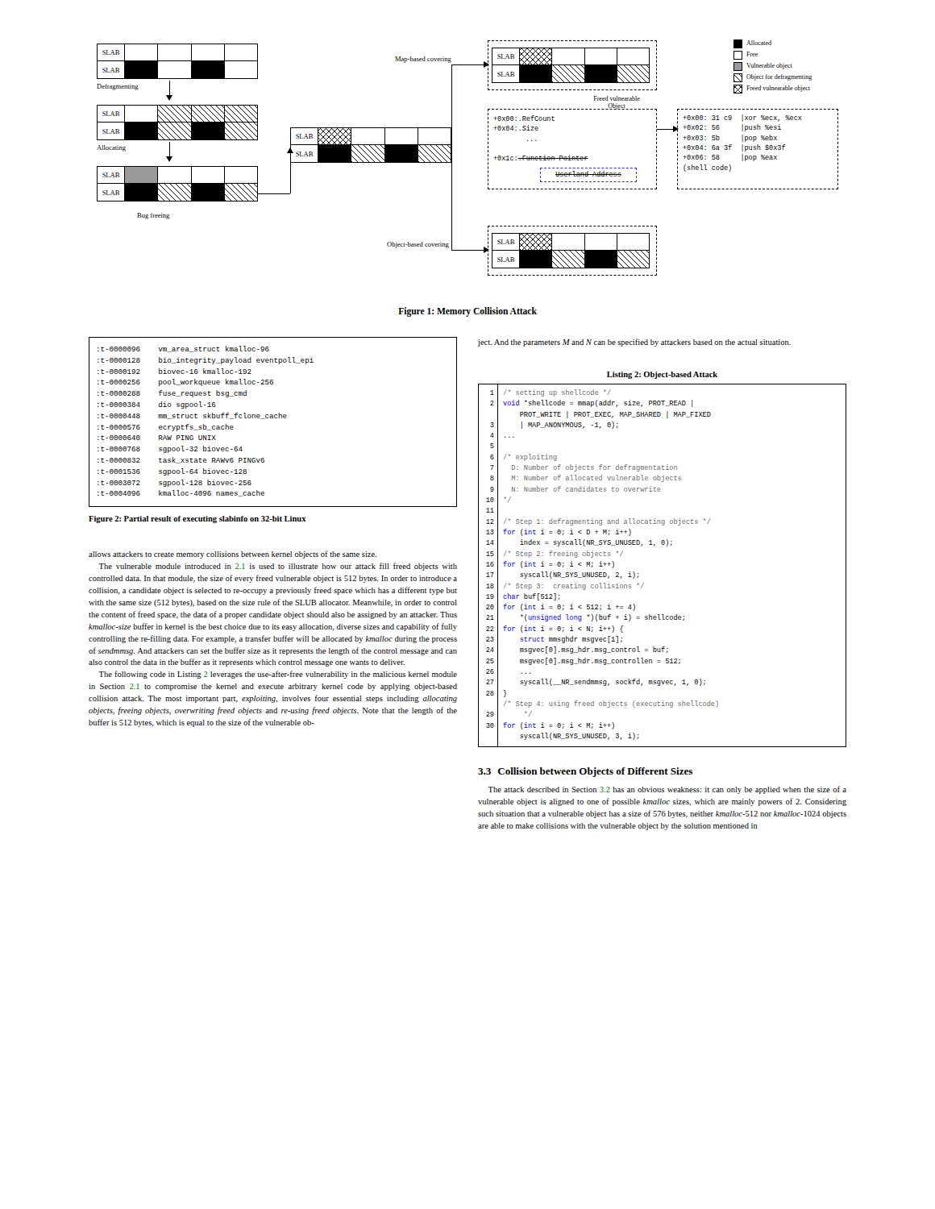SLAB
SLAB
Defragmenting
SLAB
SLAB
Allocating
SLAB
SLAB
Bug freeing
SLAB
SLAB
Map-based covering
Object-based covering
SLAB
SLAB
SLAB
SLAB
+0x00:.RefCount
+0x04:.Size
...
+0x1c:.Function Pointer
Userland Address
Freed vulnearable
Object
+0x00: 31 c9 |xor %ecx, %ecx
+0x02: 56 |push %esi
+0x03: 5b |pop %ebx
+0x04: 6a 3f |push $0x3f
+0x06: 58 |pop %eax
(shell code)
Allocated
Free
Vulnerable object
Object for defragmenting
Freed vulnearable object
Figure 1: Memory Collision Attack
:t-0000096 vm_area_struct kmalloc-96 :t-0000128 bio_integrity_payload eventpoll_epi :t-0000192 biovec-16 kmalloc-192 :t-0000256 pool_workqueue kmalloc-256 :t-0000288 fuse_request bsg_cmd :t-0000384 dio sgpool-16 :t-0000448 mm_struct skbuff_fclone_cache :t-0000576 ecryptfs_sb_cache :t-0000640 RAW PING UNIX :t-0000768 sgpool-32 biovec-64 :t-0000832 task_xstate RAWv6 PINGv6 :t-0001536 sgpool-64 biovec-128 :t-0003072 sgpool-128 biovec-256 :t-0004096 kmalloc-4096 names_cache
Figure 2: Partial result of executing slabinfo on 32-bit Linux
allows attackers to create memory collisions between kernel objects of the same size.
The vulnerable module introduced in 2.1 is used to illustrate how our attack fill freed objects with controlled data. In that module, the size of every freed vulnerable object is 512 bytes. In order to introduce a collision, a candidate object is selected to re-occupy a previously freed space which has a different type but with the same size (512 bytes), based on the size rule of the SLUB allocator. Meanwhile, in order to control the content of freed space, the data of a proper candidate object should also be assigned by an attacker. Thus kmalloc-size buffer in kernel is the best choice due to its easy allocation, diverse sizes and capability of fully controlling the re-filling data. For example, a transfer buffer will be allocated by kmalloc during the process of sendmmsg. And attackers can set the buffer size as it represents the length of the control message and can also control the data in the buffer as it represents which control message one wants to deliver.
The following code in Listing 2 leverages the use-after-free vulnerability in the malicious kernel module in Section 2.1 to compromise the kernel and execute arbitrary kernel code by applying object-based collision attack. The most important part, exploiting, involves four essential steps including allocating objects, freeing objects, overwriting freed objects and re-using freed objects. Note that the length of the buffer is 512 bytes, which is equal to the size of the vulnerable ob-
ject. And the parameters M and N can be specified by attackers based on the actual situation.
Listing 2: Object-based Attack
1 2 3 4 5 6 7 8 9 10 11 12 13 14 15 16 17 18 19 20 21 22 23 24 25 26 27 28 29 30
/* setting up shellcode */ void *shellcode = mmap(addr, size, PROT_READ | PROT_WRITE | PROT_EXEC, MAP_SHARED | MAP_FIXED | MAP_ANONYMOUS, -1, 0); ... /* exploiting D: Number of objects for defragmentation M: Number of allocated vulnerable objects N: Number of candidates to overwrite */ /* Step 1: defragmenting and allocating objects */ for (int i = 0; i < D + M; i++) index = syscall(NR_SYS_UNUSED, 1, 0); /* Step 2: freeing objects */ for (int i = 0; i < M; i++) syscall(NR_SYS_UNUSED, 2, i); /* Step 3: creating collisions */ char buf[512]; for (int i = 0; i < 512; i += 4) *(unsigned long *)(buf + i) = shellcode; for (int i = 0; i < N; i++) { struct mmsghdr msgvec[1]; msgvec[0].msg_hdr.msg_control = buf; msgvec[0].msg_hdr.msg_controllen = 512; ... syscall(__NR_sendmmsg, sockfd, msgvec, 1, 0); } /* Step 4: using freed objects (executing shellcode) */ for (int i = 0; i < M; i++) syscall(NR_SYS_UNUSED, 3, i);
3.3 Collision between Objects of Different Sizes
The attack described in Section 3.2 has an obvious weakness: it can only be applied when the size of a vulnerable object is aligned to one of possible kmalloc sizes, which are mainly powers of 2. Considering such situation that a vulnerable object has a size of 576 bytes, neither kmalloc-512 nor kmalloc-1024 objects are able to make collisions with the vulnerable object by the solution mentioned in